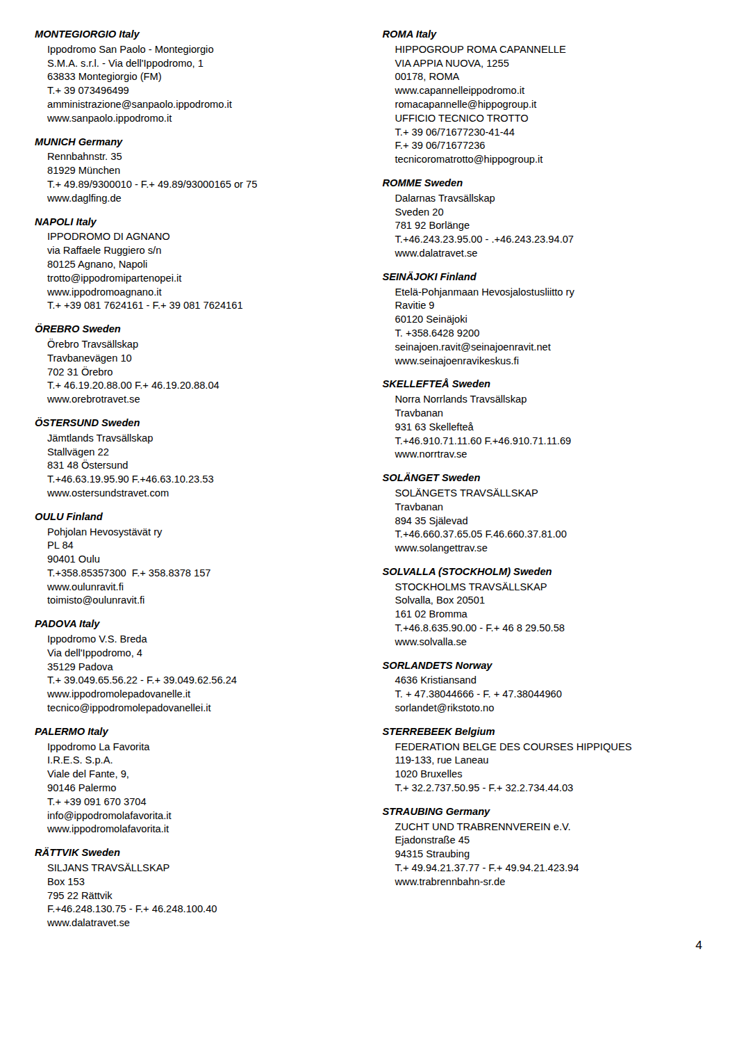MONTEGIORGIO Italy
Ippodromo San Paolo - Montegiorgio
S.M.A. s.r.l. - Via dell'Ippodromo, 1
63833 Montegiorgio (FM)
T.+ 39 073496499
amministrazione@sanpaolo.ippodromo.it
www.sanpaolo.ippodromo.it
MUNICH Germany
Rennbahnstr. 35
81929 München
T.+ 49.89/9300010 - F.+ 49.89/93000165 or 75
www.daglfing.de
NAPOLI Italy
IPPODROMO DI AGNANO
via Raffaele Ruggiero s/n
80125 Agnano, Napoli
trotto@ippodromipartenopei.it
www.ippodromoagnano.it
T.+ +39 081 7624161 - F.+ 39 081 7624161
ÖREBRO Sweden
Örebro Travsällskap
Travbanevägen 10
702 31 Örebro
T.+ 46.19.20.88.00 F.+ 46.19.20.88.04
www.orebrotravet.se
ÖSTERSUND Sweden
Jämtlands Travsällskap
Stallvägen 22
831 48 Östersund
T.+46.63.19.95.90 F.+46.63.10.23.53
www.ostersundstravet.com
OULU Finland
Pohjolan Hevosystävät ry
PL 84
90401 Oulu
T.+358.85357300 F.+ 358.8378 157
www.oulunravit.fi
toimisto@oulunravit.fi
PADOVA Italy
Ippodromo V.S. Breda
Via dell'Ippodromo, 4
35129 Padova
T.+ 39.049.65.56.22 - F.+ 39.049.62.56.24
www.ippodromolepadovanelle.it
tecnico@ippodromolepadovanellei.it
PALERMO Italy
Ippodromo La Favorita
I.R.E.S. S.p.A.
Viale del Fante, 9,
90146 Palermo
T.+ +39 091 670 3704
info@ippodromolafavorita.it
www.ippodromolafavorita.it
RÄTTVIK Sweden
SILJANS TRAVSÄLLSKAP
Box 153
795 22 Rättvik
F.+46.248.130.75 - F.+ 46.248.100.40
www.dalatravet.se
ROMA Italy
HIPPOGROUP ROMA CAPANNELLE
VIA APPIA NUOVA, 1255
00178, ROMA
www.capannelleippodromo.it
romacapannelle@hippogroup.it
UFFICIO TECNICO TROTTO
T.+ 39 06/71677230-41-44
F.+ 39 06/71677236
tecnicoromatrotto@hippogroup.it
ROMME Sweden
Dalarnas Travsällskap
Sveden 20
781 92 Borlänge
T.+46.243.23.95.00 - .+46.243.23.94.07
www.dalatravet.se
SEINÄJOKI Finland
Etelä-Pohjanmaan Hevosjalostusliitto ry
Ravitie 9
60120 Seinäjoki
T. +358.6428 9200
seinajoen.ravit@seinajoenravit.net
www.seinajoenravikeskus.fi
SKELLEFTEÅ Sweden
Norra Norrlands Travsällskap
Travbanan
931 63 Skellefteå
T.+46.910.71.11.60 F.+46.910.71.11.69
www.norrtrav.se
SOLÄNGET Sweden
SOLÄNGETS TRAVSÄLLSKAP
Travbanan
894 35 Själevad
T.+46.660.37.65.05 F.46.660.37.81.00
www.solangettrav.se
SOLVALLA (STOCKHOLM) Sweden
STOCKHOLMS TRAVSÄLLSKAP
Solvalla, Box 20501
161 02 Bromma
T.+46.8.635.90.00 - F.+ 46 8 29.50.58
www.solvalla.se
SORLANDETS Norway
4636 Kristiansand
T. + 47.38044666 - F. + 47.38044960
sorlandet@rikstoto.no
STERREBEEK Belgium
FEDERATION BELGE DES COURSES HIPPIQUES
119-133, rue Laneau
1020 Bruxelles
T.+ 32.2.737.50.95 - F.+ 32.2.734.44.03
STRAUBING Germany
ZUCHT UND TRABRENNVEREIN e.V.
Ejadonstraße 45
94315 Straubing
T.+ 49.94.21.37.77 - F.+ 49.94.21.423.94
www.trabrennbahn-sr.de
4